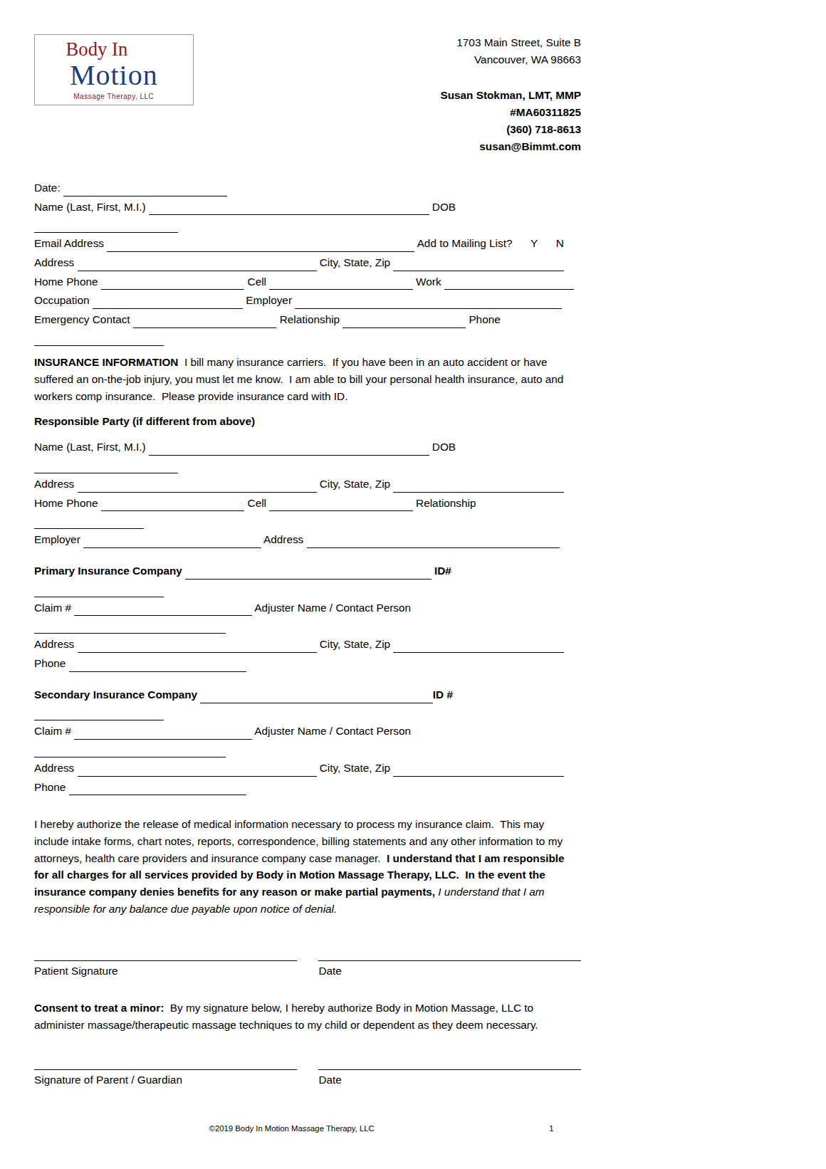Body In Motion Massage Therapy, LLC
1703 Main Street, Suite B
Vancouver, WA 98663
Susan Stokman, LMT, MMP
#MA60311825
(360) 718-8613
susan@Bimmt.com
Date:
Name (Last, First, M.I.) DOB
Email Address Add to Mailing List? Y N
Address City, State, Zip
Home Phone Cell Work
Occupation Employer
Emergency Contact Relationship Phone
INSURANCE INFORMATION I bill many insurance carriers. If you have been in an auto accident or have suffered an on-the-job injury, you must let me know. I am able to bill your personal health insurance, auto and workers comp insurance. Please provide insurance card with ID.
Responsible Party (if different from above)
Name (Last, First, M.I.) DOB
Address City, State, Zip
Home Phone Cell Relationship
Employer Address
Primary Insurance Company ID#
Claim # Adjuster Name / Contact Person
Address City, State, Zip
Phone
Secondary Insurance Company ID #
Claim # Adjuster Name / Contact Person
Address City, State, Zip
Phone
I hereby authorize the release of medical information necessary to process my insurance claim. This may include intake forms, chart notes, reports, correspondence, billing statements and any other information to my attorneys, health care providers and insurance company case manager. I understand that I am responsible for all charges for all services provided by Body in Motion Massage Therapy, LLC. In the event the insurance company denies benefits for any reason or make partial payments, I understand that I am responsible for any balance due payable upon notice of denial.
Patient Signature
Date
Consent to treat a minor: By my signature below, I hereby authorize Body in Motion Massage, LLC to administer massage/therapeutic massage techniques to my child or dependent as they deem necessary.
Signature of Parent / Guardian
Date
©2019 Body In Motion Massage Therapy, LLC1